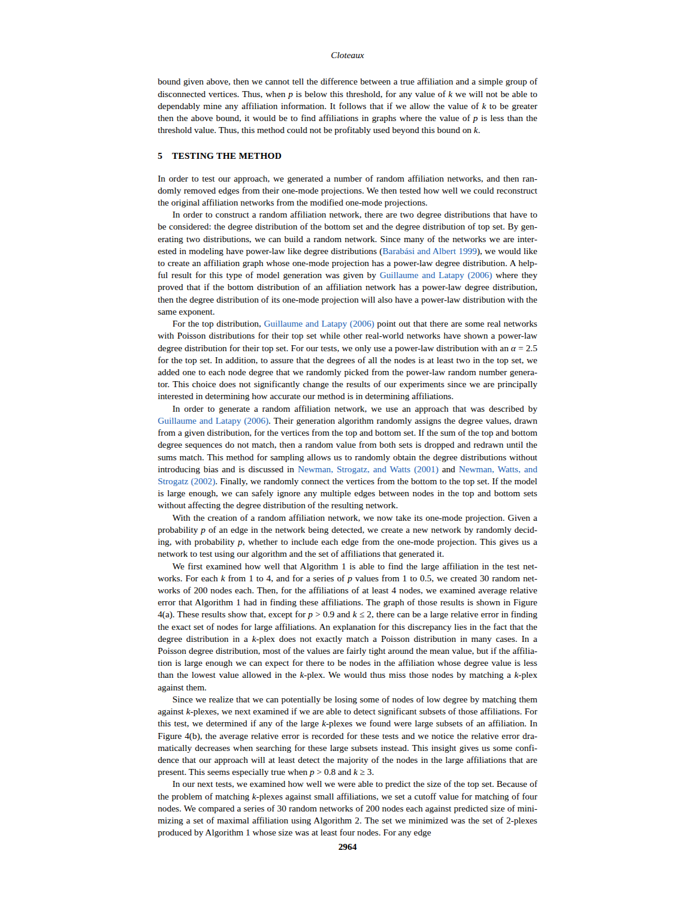Cloteaux
bound given above, then we cannot tell the difference between a true affiliation and a simple group of disconnected vertices. Thus, when p is below this threshold, for any value of k we will not be able to dependably mine any affiliation information. It follows that if we allow the value of k to be greater then the above bound, it would be to find affiliations in graphs where the value of p is less than the threshold value. Thus, this method could not be profitably used beyond this bound on k.
5 TESTING THE METHOD
In order to test our approach, we generated a number of random affiliation networks, and then randomly removed edges from their one-mode projections. We then tested how well we could reconstruct the original affiliation networks from the modified one-mode projections.
In order to construct a random affiliation network, there are two degree distributions that have to be considered: the degree distribution of the bottom set and the degree distribution of top set. By generating two distributions, we can build a random network. Since many of the networks we are interested in modeling have power-law like degree distributions (Barabási and Albert 1999), we would like to create an affiliation graph whose one-mode projection has a power-law degree distribution. A helpful result for this type of model generation was given by Guillaume and Latapy (2006) where they proved that if the bottom distribution of an affiliation network has a power-law degree distribution, then the degree distribution of its one-mode projection will also have a power-law distribution with the same exponent.
For the top distribution, Guillaume and Latapy (2006) point out that there are some real networks with Poisson distributions for their top set while other real-world networks have shown a power-law degree distribution for their top set. For our tests, we only use a power-law distribution with an α = 2.5 for the top set. In addition, to assure that the degrees of all the nodes is at least two in the top set, we added one to each node degree that we randomly picked from the power-law random number generator. This choice does not significantly change the results of our experiments since we are principally interested in determining how accurate our method is in determining affiliations.
In order to generate a random affiliation network, we use an approach that was described by Guillaume and Latapy (2006). Their generation algorithm randomly assigns the degree values, drawn from a given distribution, for the vertices from the top and bottom set. If the sum of the top and bottom degree sequences do not match, then a random value from both sets is dropped and redrawn until the sums match. This method for sampling allows us to randomly obtain the degree distributions without introducing bias and is discussed in Newman, Strogatz, and Watts (2001) and Newman, Watts, and Strogatz (2002). Finally, we randomly connect the vertices from the bottom to the top set. If the model is large enough, we can safely ignore any multiple edges between nodes in the top and bottom sets without affecting the degree distribution of the resulting network.
With the creation of a random affiliation network, we now take its one-mode projection. Given a probability p of an edge in the network being detected, we create a new network by randomly deciding, with probability p, whether to include each edge from the one-mode projection. This gives us a network to test using our algorithm and the set of affiliations that generated it.
We first examined how well that Algorithm 1 is able to find the large affiliation in the test networks. For each k from 1 to 4, and for a series of p values from 1 to 0.5, we created 30 random networks of 200 nodes each. Then, for the affiliations of at least 4 nodes, we examined average relative error that Algorithm 1 had in finding these affiliations. The graph of those results is shown in Figure 4(a). These results show that, except for p > 0.9 and k ≤ 2, there can be a large relative error in finding the exact set of nodes for large affiliations. An explanation for this discrepancy lies in the fact that the degree distribution in a k-plex does not exactly match a Poisson distribution in many cases. In a Poisson degree distribution, most of the values are fairly tight around the mean value, but if the affiliation is large enough we can expect for there to be nodes in the affiliation whose degree value is less than the lowest value allowed in the k-plex. We would thus miss those nodes by matching a k-plex against them.
Since we realize that we can potentially be losing some of nodes of low degree by matching them against k-plexes, we next examined if we are able to detect significant subsets of those affiliations. For this test, we determined if any of the large k-plexes we found were large subsets of an affiliation. In Figure 4(b), the average relative error is recorded for these tests and we notice the relative error dramatically decreases when searching for these large subsets instead. This insight gives us some confidence that our approach will at least detect the majority of the nodes in the large affiliations that are present. This seems especially true when p > 0.8 and k ≥ 3.
In our next tests, we examined how well we were able to predict the size of the top set. Because of the problem of matching k-plexes against small affiliations, we set a cutoff value for matching of four nodes. We compared a series of 30 random networks of 200 nodes each against predicted size of minimizing a set of maximal affiliation using Algorithm 2. The set we minimized was the set of 2-plexes produced by Algorithm 1 whose size was at least four nodes. For any edge
2964